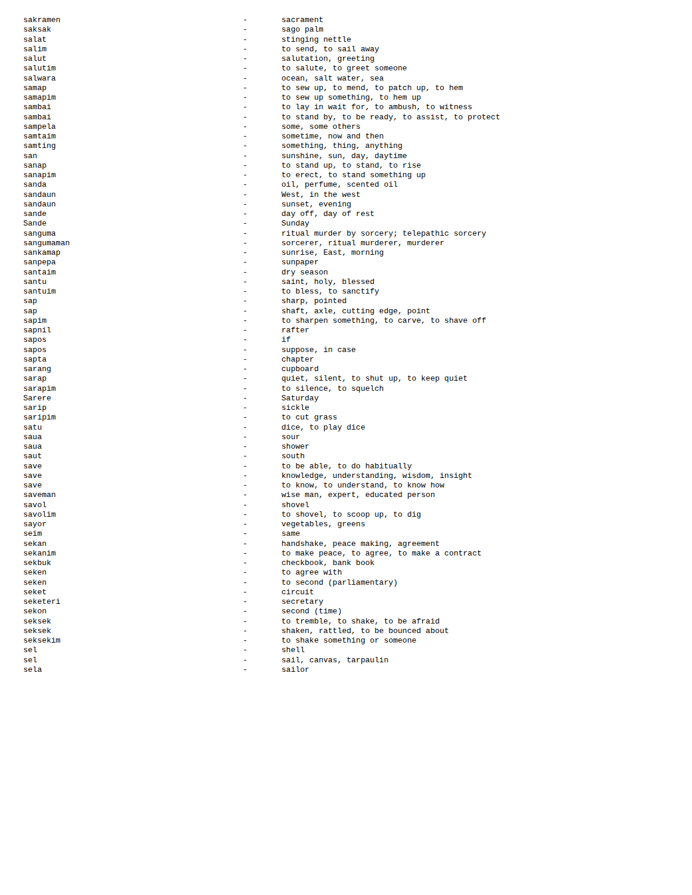| sakramen | - | sacrament |
| saksak | - | sago palm |
| salat | - | stinging nettle |
| salim | - | to send, to sail away |
| salut | - | salutation, greeting |
| salutim | - | to salute, to greet someone |
| salwara | - | ocean, salt water, sea |
| samap | - | to sew up, to mend, to patch up, to hem |
| samapim | - | to sew up something, to hem up |
| sambai | - | to lay in wait for, to ambush, to witness |
| sambai | - | to stand by, to be ready, to assist, to protect |
| sampela | - | some, some others |
| samtaim | - | sometime, now and then |
| samting | - | something, thing, anything |
| san | - | sunshine, sun, day, daytime |
| sanap | - | to stand up, to stand, to rise |
| sanapim | - | to erect, to stand something up |
| sanda | - | oil, perfume, scented oil |
| sandaun | - | West, in the west |
| sandaun | - | sunset, evening |
| sande | - | day off, day of rest |
| Sande | - | Sunday |
| sanguma | - | ritual murder by sorcery; telepathic sorcery |
| sangumaman | - | sorcerer, ritual murderer, murderer |
| sankamap | - | sunrise, East, morning |
| sanpepa | - | sunpaper |
| santaim | - | dry season |
| santu | - | saint, holy, blessed |
| santuim | - | to bless, to sanctify |
| sap | - | sharp, pointed |
| sap | - | shaft, axle, cutting edge, point |
| sapim | - | to sharpen something, to carve, to shave off |
| sapnil | - | rafter |
| sapos | - | if |
| sapos | - | suppose, in case |
| sapta | - | chapter |
| sarang | - | cupboard |
| sarap | - | quiet, silent, to shut up, to keep quiet |
| sarapim | - | to silence, to squelch |
| Sarere | - | Saturday |
| sarip | - | sickle |
| saripim | - | to cut grass |
| satu | - | dice, to play dice |
| saua | - | sour |
| saua | - | shower |
| saut | - | south |
| save | - | to be able, to do habitually |
| save | - | knowledge, understanding, wisdom, insight |
| save | - | to know, to understand, to know how |
| saveman | - | wise man, expert, educated person |
| savol | - | shovel |
| savolim | - | to shovel, to scoop up, to dig |
| sayor | - | vegetables, greens |
| seim | - | same |
| sekan | - | handshake, peace making, agreement |
| sekanim | - | to make peace, to agree, to make a contract |
| sekbuk | - | checkbook, bank book |
| seken | - | to agree with |
| seken | - | to second (parliamentary) |
| seket | - | circuit |
| seketeri | - | secretary |
| sekon | - | second (time) |
| seksek | - | to tremble, to shake, to be afraid |
| seksek | - | shaken, rattled, to be bounced about |
| seksekim | - | to shake something or someone |
| sel | - | shell |
| sel | - | sail, canvas, tarpaulin |
| sela | - | sailor |